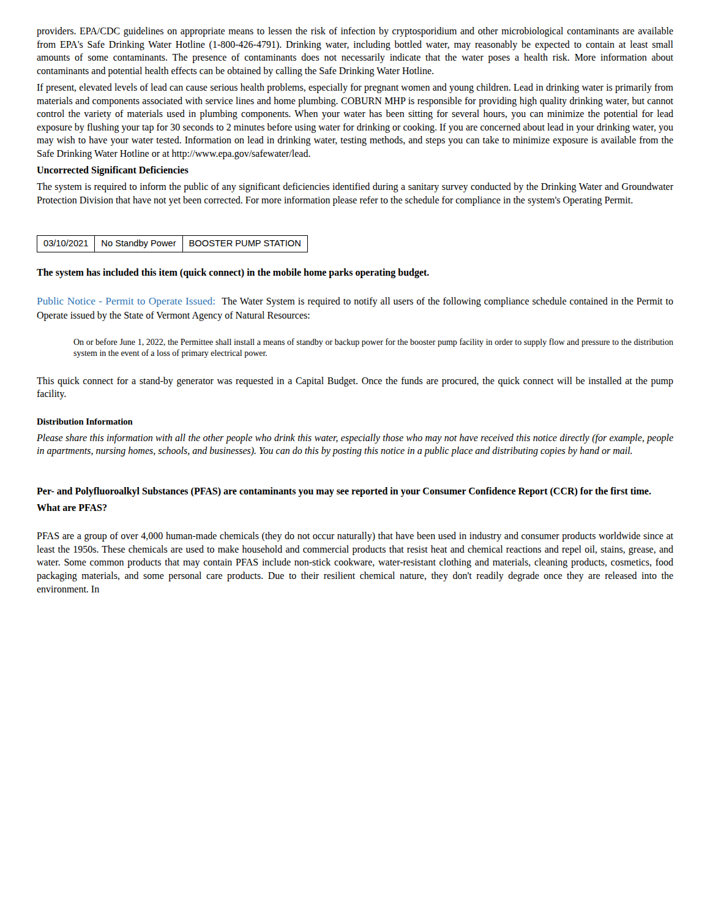providers. EPA/CDC guidelines on appropriate means to lessen the risk of infection by cryptosporidium and other microbiological contaminants are available from EPA's Safe Drinking Water Hotline (1-800-426-4791). Drinking water, including bottled water, may reasonably be expected to contain at least small amounts of some contaminants. The presence of contaminants does not necessarily indicate that the water poses a health risk. More information about contaminants and potential health effects can be obtained by calling the Safe Drinking Water Hotline.
If present, elevated levels of lead can cause serious health problems, especially for pregnant women and young children. Lead in drinking water is primarily from materials and components associated with service lines and home plumbing. COBURN MHP is responsible for providing high quality drinking water, but cannot control the variety of materials used in plumbing components. When your water has been sitting for several hours, you can minimize the potential for lead exposure by flushing your tap for 30 seconds to 2 minutes before using water for drinking or cooking. If you are concerned about lead in your drinking water, you may wish to have your water tested. Information on lead in drinking water, testing methods, and steps you can take to minimize exposure is available from the Safe Drinking Water Hotline or at http://www.epa.gov/safewater/lead.
Uncorrected Significant Deficiencies
The system is required to inform the public of any significant deficiencies identified during a sanitary survey conducted by the Drinking Water and Groundwater Protection Division that have not yet been corrected. For more information please refer to the schedule for compliance in the system's Operating Permit.
| 03/10/2021 | No Standby Power | BOOSTER PUMP STATION |
The system has included this item (quick connect) in the mobile home parks operating budget.
Public Notice - Permit to Operate Issued: The Water System is required to notify all users of the following compliance schedule contained in the Permit to Operate issued by the State of Vermont Agency of Natural Resources:
On or before June 1, 2022, the Permittee shall install a means of standby or backup power for the booster pump facility in order to supply flow and pressure to the distribution system in the event of a loss of primary electrical power.
This quick connect for a stand-by generator was requested in a Capital Budget. Once the funds are procured, the quick connect will be installed at the pump facility.
Distribution Information
Please share this information with all the other people who drink this water, especially those who may not have received this notice directly (for example, people in apartments, nursing homes, schools, and businesses). You can do this by posting this notice in a public place and distributing copies by hand or mail.
Per- and Polyfluoroalkyl Substances (PFAS) are contaminants you may see reported in your Consumer Confidence Report (CCR) for the first time.
What are PFAS?
PFAS are a group of over 4,000 human-made chemicals (they do not occur naturally) that have been used in industry and consumer products worldwide since at least the 1950s. These chemicals are used to make household and commercial products that resist heat and chemical reactions and repel oil, stains, grease, and water. Some common products that may contain PFAS include non-stick cookware, water-resistant clothing and materials, cleaning products, cosmetics, food packaging materials, and some personal care products. Due to their resilient chemical nature, they don't readily degrade once they are released into the environment. In